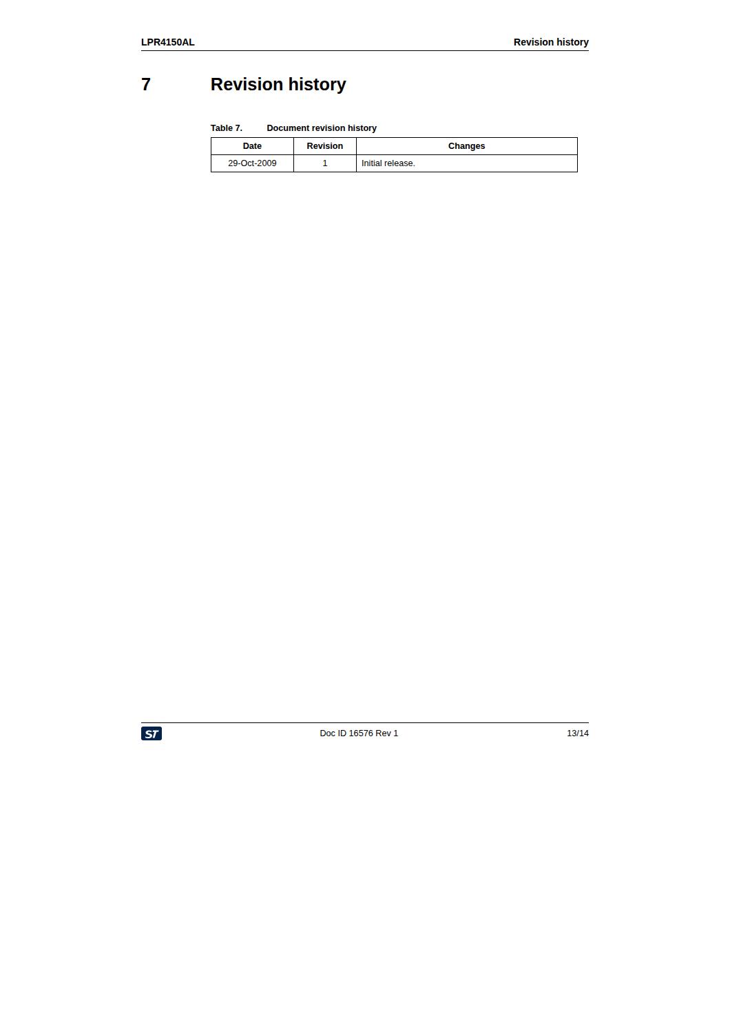LPR4150AL
Revision history
7 Revision history
Table 7. Document revision history
| Date | Revision | Changes |
| --- | --- | --- |
| 29-Oct-2009 | 1 | Initial release. |
Doc ID 16576 Rev 1
13/14